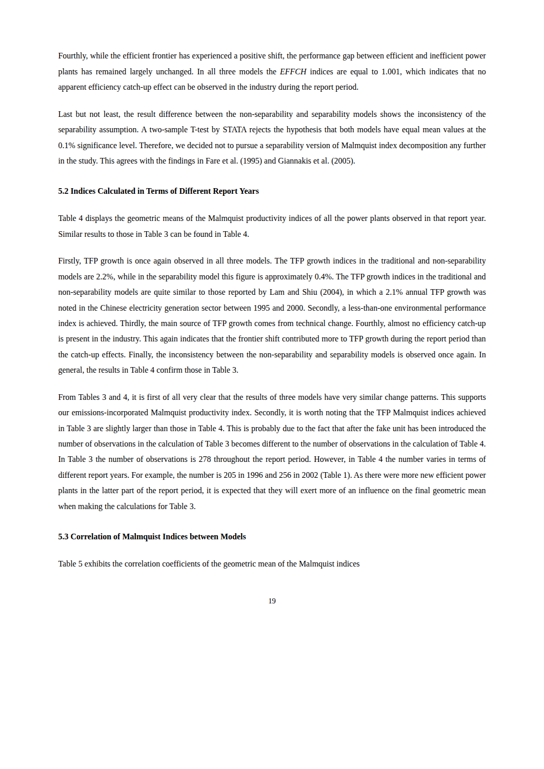Fourthly, while the efficient frontier has experienced a positive shift, the performance gap between efficient and inefficient power plants has remained largely unchanged. In all three models the EFFCH indices are equal to 1.001, which indicates that no apparent efficiency catch-up effect can be observed in the industry during the report period.
Last but not least, the result difference between the non-separability and separability models shows the inconsistency of the separability assumption. A two-sample T-test by STATA rejects the hypothesis that both models have equal mean values at the 0.1% significance level. Therefore, we decided not to pursue a separability version of Malmquist index decomposition any further in the study. This agrees with the findings in Fare et al. (1995) and Giannakis et al. (2005).
5.2 Indices Calculated in Terms of Different Report Years
Table 4 displays the geometric means of the Malmquist productivity indices of all the power plants observed in that report year. Similar results to those in Table 3 can be found in Table 4.
Firstly, TFP growth is once again observed in all three models. The TFP growth indices in the traditional and non-separability models are 2.2%, while in the separability model this figure is approximately 0.4%. The TFP growth indices in the traditional and non-separability models are quite similar to those reported by Lam and Shiu (2004), in which a 2.1% annual TFP growth was noted in the Chinese electricity generation sector between 1995 and 2000. Secondly, a less-than-one environmental performance index is achieved. Thirdly, the main source of TFP growth comes from technical change. Fourthly, almost no efficiency catch-up is present in the industry. This again indicates that the frontier shift contributed more to TFP growth during the report period than the catch-up effects. Finally, the inconsistency between the non-separability and separability models is observed once again. In general, the results in Table 4 confirm those in Table 3.
From Tables 3 and 4, it is first of all very clear that the results of three models have very similar change patterns. This supports our emissions-incorporated Malmquist productivity index. Secondly, it is worth noting that the TFP Malmquist indices achieved in Table 3 are slightly larger than those in Table 4. This is probably due to the fact that after the fake unit has been introduced the number of observations in the calculation of Table 3 becomes different to the number of observations in the calculation of Table 4. In Table 3 the number of observations is 278 throughout the report period. However, in Table 4 the number varies in terms of different report years. For example, the number is 205 in 1996 and 256 in 2002 (Table 1). As there were more new efficient power plants in the latter part of the report period, it is expected that they will exert more of an influence on the final geometric mean when making the calculations for Table 3.
5.3 Correlation of Malmquist Indices between Models
Table 5 exhibits the correlation coefficients of the geometric mean of the Malmquist indices
19